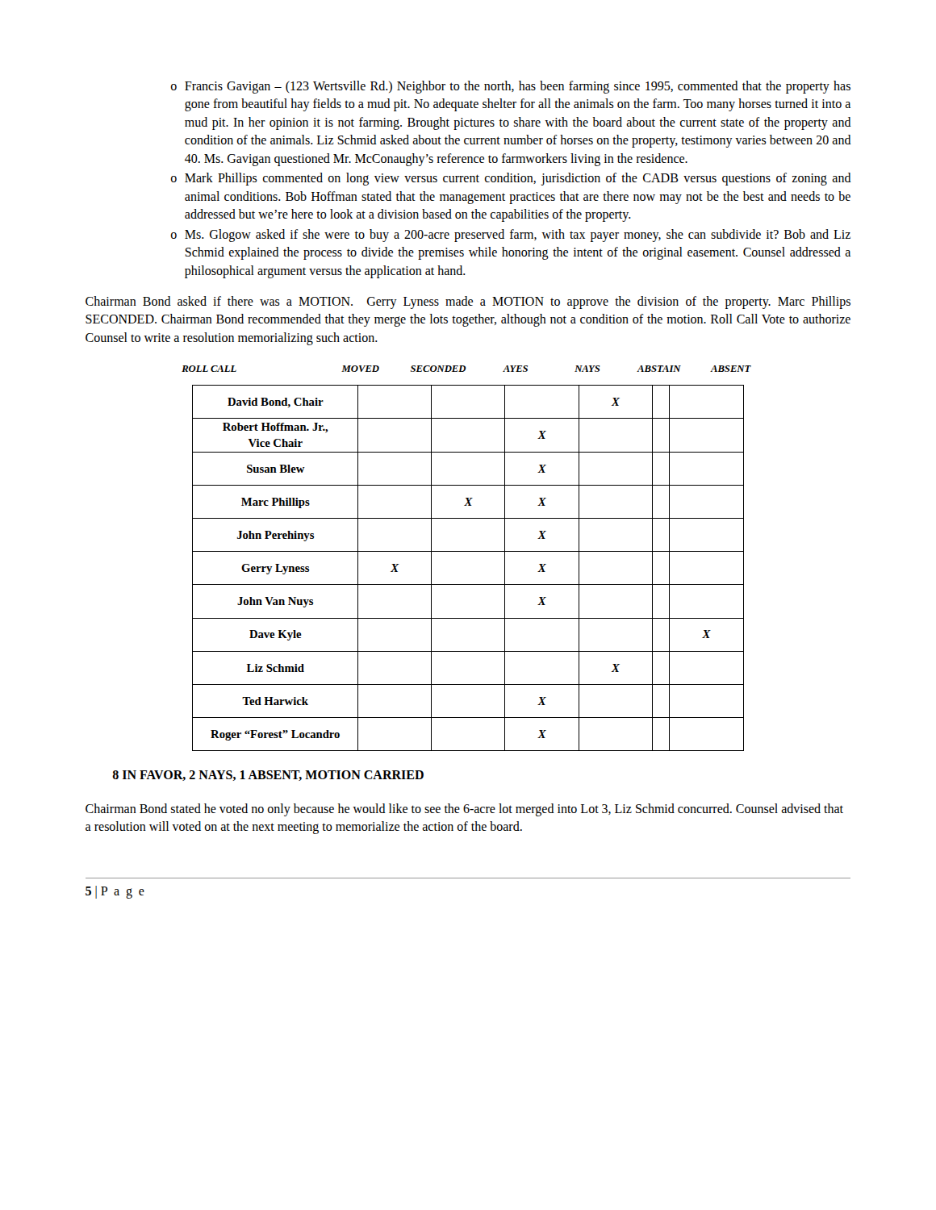Francis Gavigan – (123 Wertsville Rd.) Neighbor to the north, has been farming since 1995, commented that the property has gone from beautiful hay fields to a mud pit. No adequate shelter for all the animals on the farm. Too many horses turned it into a mud pit. In her opinion it is not farming. Brought pictures to share with the board about the current state of the property and condition of the animals. Liz Schmid asked about the current number of horses on the property, testimony varies between 20 and 40. Ms. Gavigan questioned Mr. McConaughy’s reference to farmworkers living in the residence.
Mark Phillips commented on long view versus current condition, jurisdiction of the CADB versus questions of zoning and animal conditions. Bob Hoffman stated that the management practices that are there now may not be the best and needs to be addressed but we’re here to look at a division based on the capabilities of the property.
Ms. Glogow asked if she were to buy a 200-acre preserved farm, with tax payer money, she can subdivide it? Bob and Liz Schmid explained the process to divide the premises while honoring the intent of the original easement. Counsel addressed a philosophical argument versus the application at hand.
Chairman Bond asked if there was a MOTION. Gerry Lyness made a MOTION to approve the division of the property. Marc Phillips SECONDED. Chairman Bond recommended that they merge the lots together, although not a condition of the motion. Roll Call Vote to authorize Counsel to write a resolution memorializing such action.
| ROLL CALL | MOVED | SECONDED | AYES | NAYS | ABSTAIN | ABSENT |
| David Bond, Chair | | | | X | | |
| Robert Hoffman. Jr., Vice Chair | | | X | | | |
| Susan Blew | | | X | | | |
| Marc Phillips | | X | X | | | |
| John Perehinys | | | X | | | |
| Gerry Lyness | X | | X | | | |
| John Van Nuys | | | X | | | |
| Dave Kyle | | | | | | X |
| Liz Schmid | | | | X | | |
| Ted Harwick | | | X | | | |
| Roger “Forest” Locandro | | | X | | | |
8 IN FAVOR, 2 NAYS, 1 ABSENT, MOTION CARRIED
Chairman Bond stated he voted no only because he would like to see the 6-acre lot merged into Lot 3, Liz Schmid concurred. Counsel advised that a resolution will voted on at the next meeting to memorialize the action of the board.
5 | P a g e